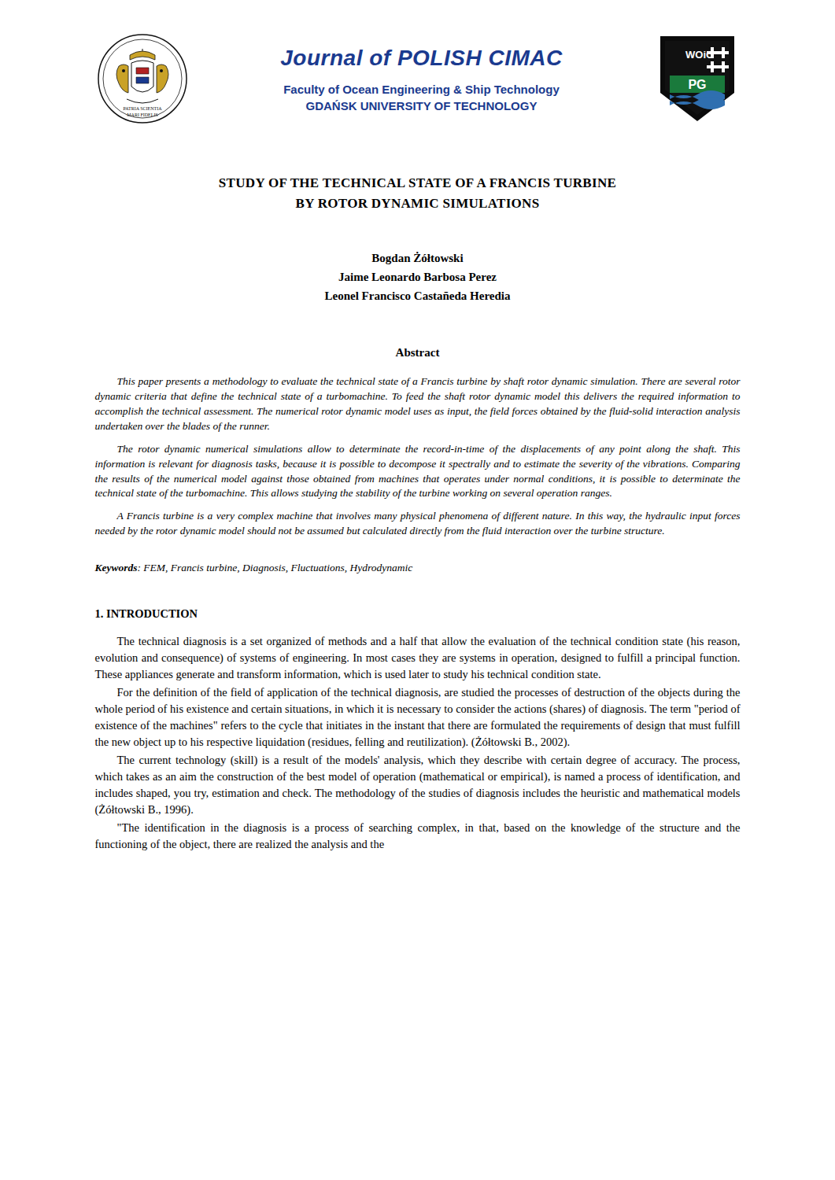PATRIA SCIENTIA MARI FIDELIS
Journal of POLISH CIMAC
Faculty of Ocean Engineering & Ship Technology
GDAŃSK UNIVERSITY OF TECHNOLOGY
WOiO PG
STUDY OF THE TECHNICAL STATE OF A FRANCIS TURBINE
BY ROTOR DYNAMIC SIMULATIONS
Bogdan Żółtowski
Jaime Leonardo Barbosa Perez
Leonel Francisco Castañeda Heredia
Abstract
This paper presents a methodology to evaluate the technical state of a Francis turbine by shaft rotor dynamic simulation. There are several rotor dynamic criteria that define the technical state of a turbomachine. To feed the shaft rotor dynamic model this delivers the required information to accomplish the technical assessment. The numerical rotor dynamic model uses as input, the field forces obtained by the fluid-solid interaction analysis undertaken over the blades of the runner.
The rotor dynamic numerical simulations allow to determinate the record-in-time of the displacements of any point along the shaft. This information is relevant for diagnosis tasks, because it is possible to decompose it spectrally and to estimate the severity of the vibrations. Comparing the results of the numerical model against those obtained from machines that operates under normal conditions, it is possible to determinate the technical state of the turbomachine. This allows studying the stability of the turbine working on several operation ranges.
A Francis turbine is a very complex machine that involves many physical phenomena of different nature. In this way, the hydraulic input forces needed by the rotor dynamic model should not be assumed but calculated directly from the fluid interaction over the turbine structure.
Keywords: FEM, Francis turbine, Diagnosis, Fluctuations, Hydrodynamic
1. INTRODUCTION
The technical diagnosis is a set organized of methods and a half that allow the evaluation of the technical condition state (his reason, evolution and consequence) of systems of engineering. In most cases they are systems in operation, designed to fulfill a principal function. These appliances generate and transform information, which is used later to study his technical condition state.
For the definition of the field of application of the technical diagnosis, are studied the processes of destruction of the objects during the whole period of his existence and certain situations, in which it is necessary to consider the actions (shares) of diagnosis. The term "period of existence of the machines" refers to the cycle that initiates in the instant that there are formulated the requirements of design that must fulfill the new object up to his respective liquidation (residues, felling and reutilization). (Żółtowski B., 2002).
The current technology (skill) is a result of the models' analysis, which they describe with certain degree of accuracy. The process, which takes as an aim the construction of the best model of operation (mathematical or empirical), is named a process of identification, and includes shaped, you try, estimation and check. The methodology of the studies of diagnosis includes the heuristic and mathematical models (Żółtowski B., 1996).
"The identification in the diagnosis is a process of searching complex, in that, based on the knowledge of the structure and the functioning of the object, there are realized the analysis and the